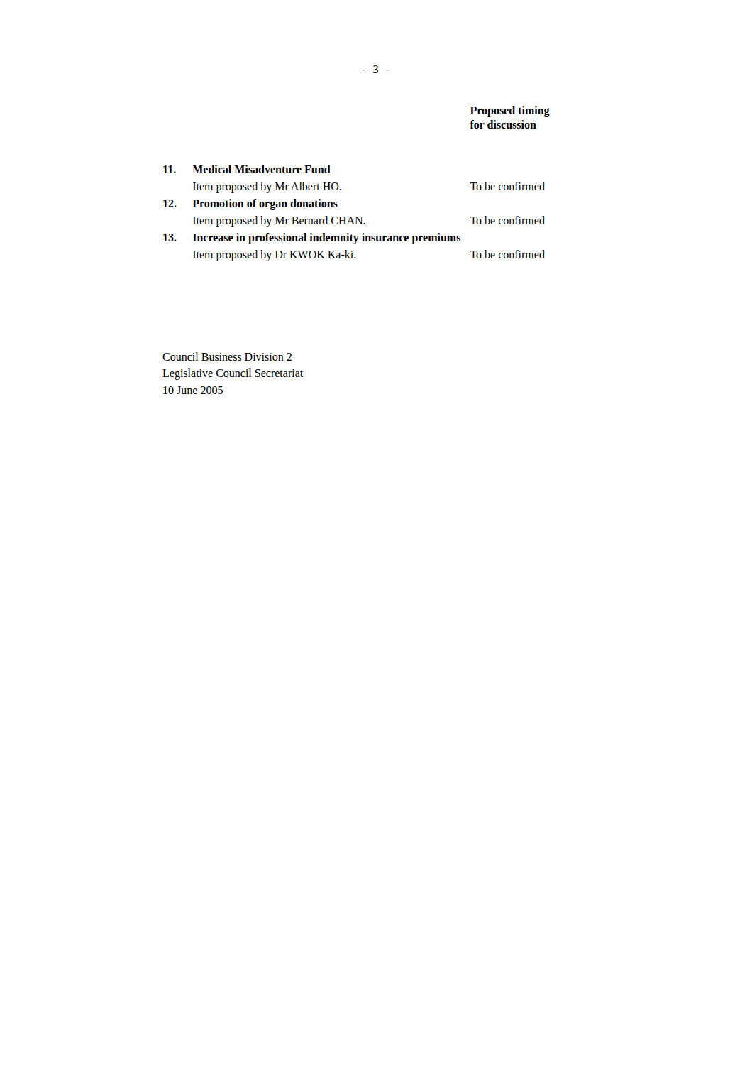- 3 -
Proposed timing
for discussion
| 11. | Medical Misadventure Fund | |
| | Item proposed by Mr Albert HO. | To be confirmed |
| 12. | Promotion of organ donations | |
| | Item proposed by Mr Bernard CHAN. | To be confirmed |
| 13. | Increase in professional indemnity insurance premiums | |
| | Item proposed by Dr KWOK Ka-ki. | To be confirmed |
Council Business Division 2
Legislative Council Secretariat
10 June 2005